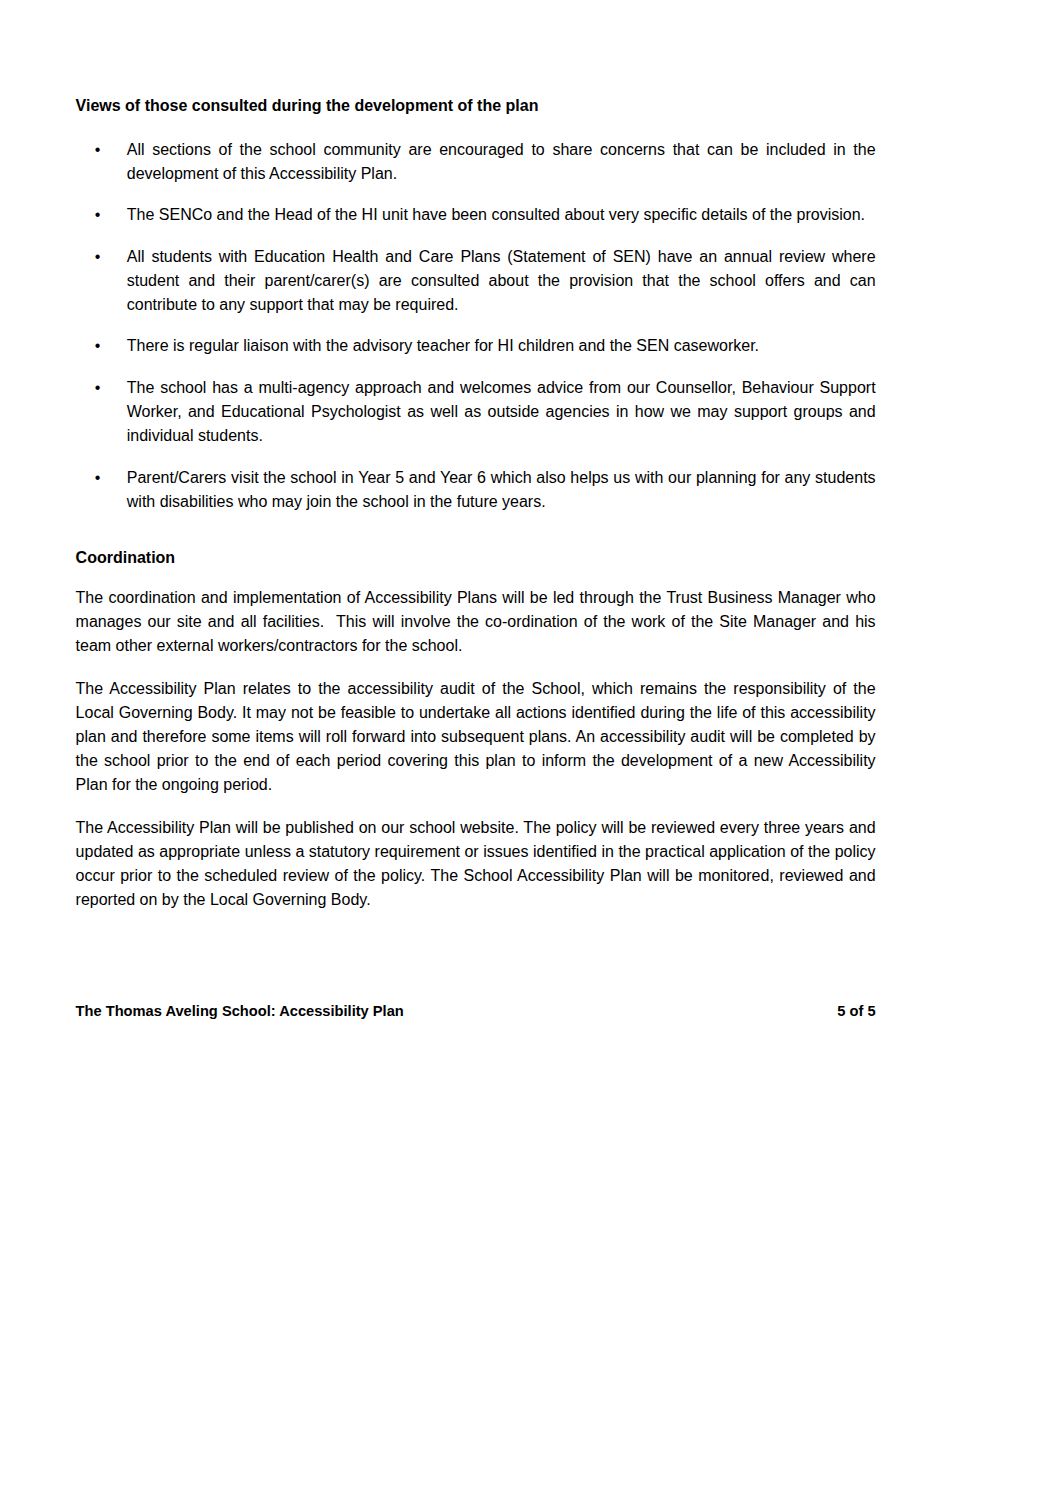Views of those consulted during the development of the plan
All sections of the school community are encouraged to share concerns that can be included in the development of this Accessibility Plan.
The SENCo and the Head of the HI unit have been consulted about very specific details of the provision.
All students with Education Health and Care Plans (Statement of SEN) have an annual review where student and their parent/carer(s) are consulted about the provision that the school offers and can contribute to any support that may be required.
There is regular liaison with the advisory teacher for HI children and the SEN caseworker.
The school has a multi-agency approach and welcomes advice from our Counsellor, Behaviour Support Worker, and Educational Psychologist as well as outside agencies in how we may support groups and individual students.
Parent/Carers visit the school in Year 5 and Year 6 which also helps us with our planning for any students with disabilities who may join the school in the future years.
Coordination
The coordination and implementation of Accessibility Plans will be led through the Trust Business Manager who manages our site and all facilities. This will involve the co-ordination of the work of the Site Manager and his team other external workers/contractors for the school.
The Accessibility Plan relates to the accessibility audit of the School, which remains the responsibility of the Local Governing Body. It may not be feasible to undertake all actions identified during the life of this accessibility plan and therefore some items will roll forward into subsequent plans. An accessibility audit will be completed by the school prior to the end of each period covering this plan to inform the development of a new Accessibility Plan for the ongoing period.
The Accessibility Plan will be published on our school website. The policy will be reviewed every three years and updated as appropriate unless a statutory requirement or issues identified in the practical application of the policy occur prior to the scheduled review of the policy. The School Accessibility Plan will be monitored, reviewed and reported on by the Local Governing Body.
The Thomas Aveling School: Accessibility Plan 5 of 5